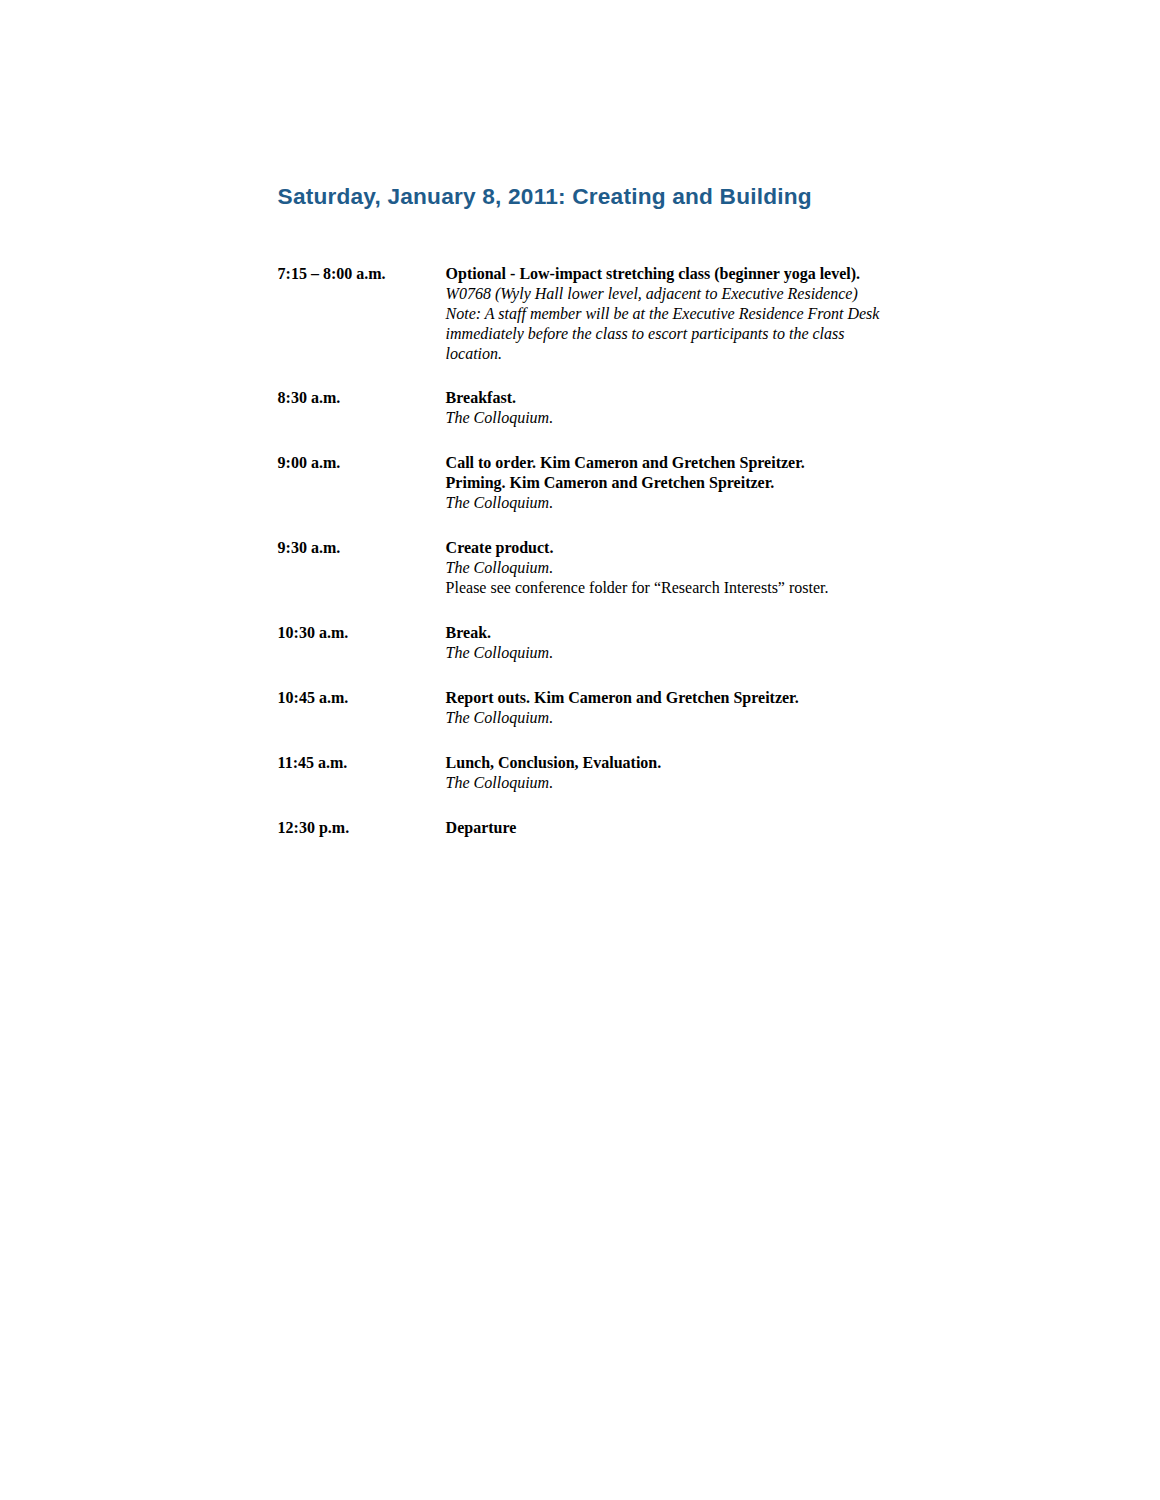Saturday, January 8, 2011: Creating and Building
| 7:15 – 8:00 a.m. | Optional - Low-impact stretching class (beginner yoga level). W0768 (Wyly Hall lower level, adjacent to Executive Residence) Note: A staff member will be at the Executive Residence Front Desk immediately before the class to escort participants to the class location. |
| 8:30 a.m. | Breakfast. The Colloquium. |
| 9:00 a.m. | Call to order. Kim Cameron and Gretchen Spreitzer. Priming. Kim Cameron and Gretchen Spreitzer. The Colloquium. |
| 9:30 a.m. | Create product. The Colloquium. Please see conference folder for “Research Interests” roster. |
| 10:30 a.m. | Break. The Colloquium. |
| 10:45 a.m. | Report outs. Kim Cameron and Gretchen Spreitzer. The Colloquium. |
| 11:45 a.m. | Lunch, Conclusion, Evaluation. The Colloquium. |
| 12:30 p.m. | Departure |